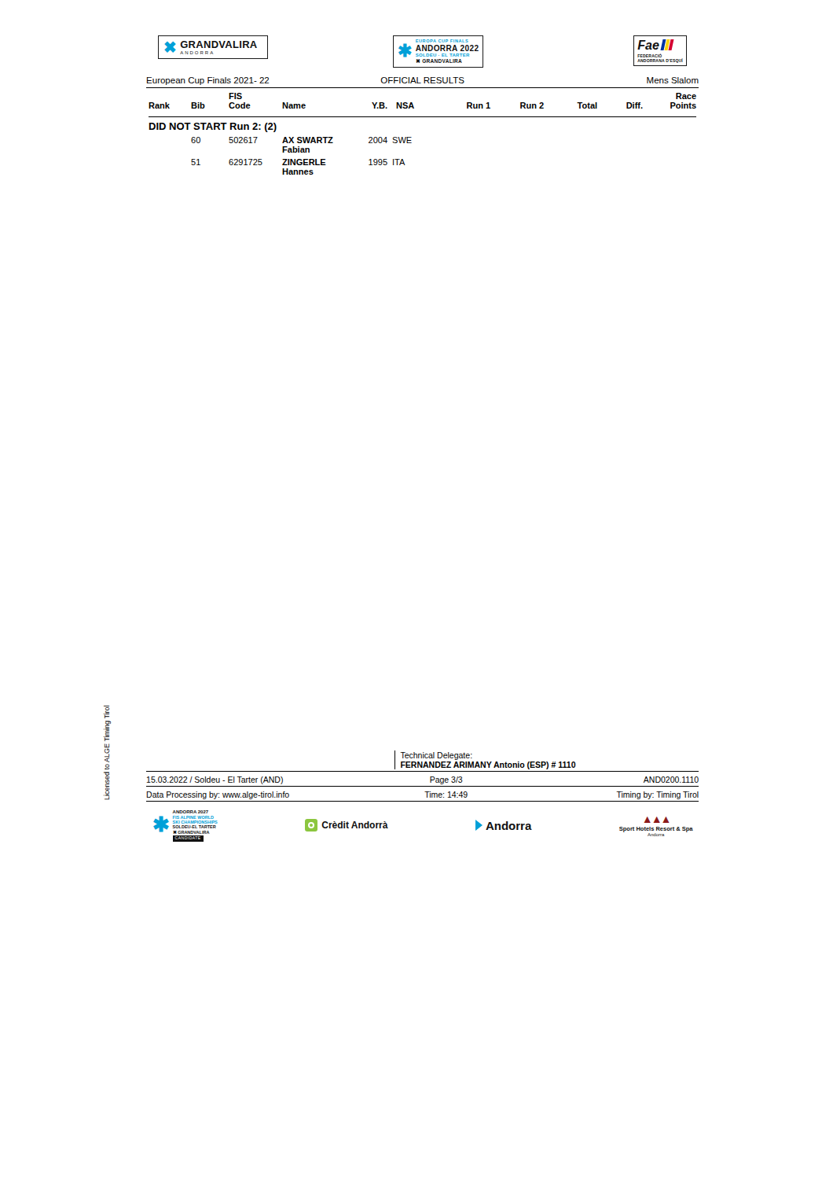Licensed to ALGE Timing Tirol
✖
GRANDVALIRA
ANDORRA
✱
EUROPA CUP FINALS
ANDORRA 2022
SOLDEU · EL TARTER
✖ GRANDVALIRA
Fae
FEDERACIÓ
ANDORRANA D'ESQUÍ
European Cup Finals 2021- 22
OFFICIAL RESULTS
Mens Slalom
| Rank | Bib | FIS Code | Name | Y.B. | NSA | Run 1 | Run 2 | Total | Diff. | Race Points |
| --- | --- | --- | --- | --- | --- | --- | --- | --- | --- | --- |
| DID NOT START Run 2: (2) |
| | 60 | 502617 | AX SWARTZ Fabian | 2004 | SWE | | | | | |
| | 51 | 6291725 | ZINGERLE Hannes | 1995 | ITA | | | | | |
Technical Delegate:
FERNANDEZ ARIMANY Antonio (ESP) # 1110
15.03.2022 / Soldeu - El Tarter (AND)
Page 3/3
AND0200.1110
Data Processing by: www.alge-tirol.info
Time: 14:49
Timing by: Timing Tirol
✱
ANDORRA 2027
FIS ALPINE WORLD
SKI CHAMPIONSHIPS
SOLDEU·EL TARTER
✖ GRANDVALIRA
CANDIDATE
Crèdit Andorrà
Andorra
▲▲▲
Sport Hotels Resort & Spa
Andorra